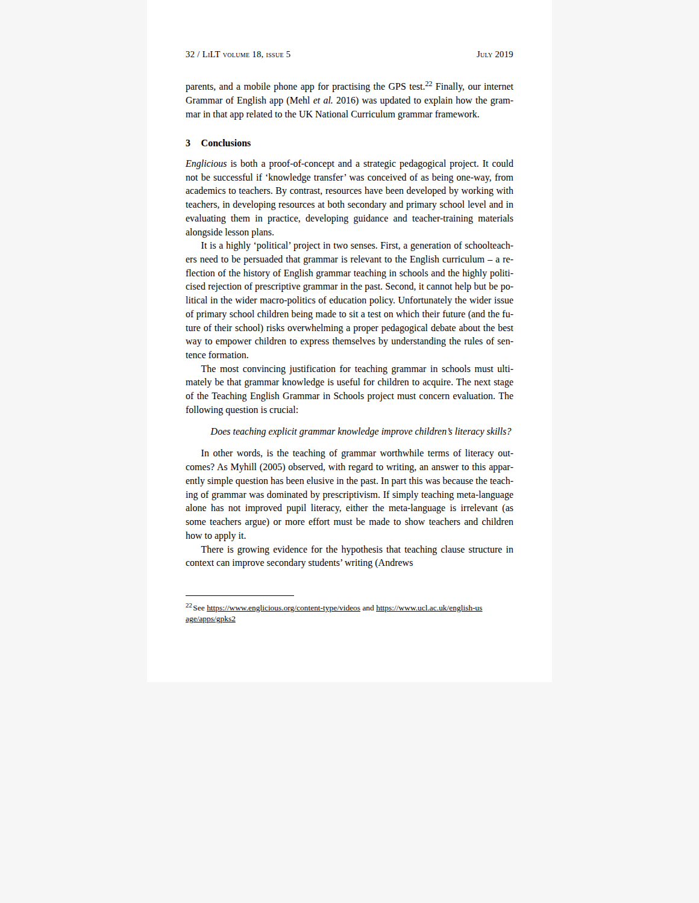32 / LiLT volume 18, issue 5 July 2019
parents, and a mobile phone app for practising the GPS test.22 Finally, our internet Grammar of English app (Mehl et al. 2016) was updated to explain how the grammar in that app related to the UK National Curriculum grammar framework.
3 Conclusions
Englicious is both a proof-of-concept and a strategic pedagogical project. It could not be successful if ‘knowledge transfer’ was conceived of as being one-way, from academics to teachers. By contrast, resources have been developed by working with teachers, in developing resources at both secondary and primary school level and in evaluating them in practice, developing guidance and teacher-training materials alongside lesson plans.
It is a highly ‘political’ project in two senses. First, a generation of schoolteachers need to be persuaded that grammar is relevant to the English curriculum – a reflection of the history of English grammar teaching in schools and the highly politicised rejection of prescriptive grammar in the past. Second, it cannot help but be political in the wider macro-politics of education policy. Unfortunately the wider issue of primary school children being made to sit a test on which their future (and the future of their school) risks overwhelming a proper pedagogical debate about the best way to empower children to express themselves by understanding the rules of sentence formation.
The most convincing justification for teaching grammar in schools must ultimately be that grammar knowledge is useful for children to acquire. The next stage of the Teaching English Grammar in Schools project must concern evaluation. The following question is crucial:
Does teaching explicit grammar knowledge improve children’s literacy skills?
In other words, is the teaching of grammar worthwhile terms of literacy outcomes? As Myhill (2005) observed, with regard to writing, an answer to this apparently simple question has been elusive in the past. In part this was because the teaching of grammar was dominated by prescriptivism. If simply teaching meta-language alone has not improved pupil literacy, either the meta-language is irrelevant (as some teachers argue) or more effort must be made to show teachers and children how to apply it.
There is growing evidence for the hypothesis that teaching clause structure in context can improve secondary students’ writing (Andrews
22 See https://www.englicious.org/content-type/videos and https://www.ucl.ac.uk/english-us age/apps/gpks2